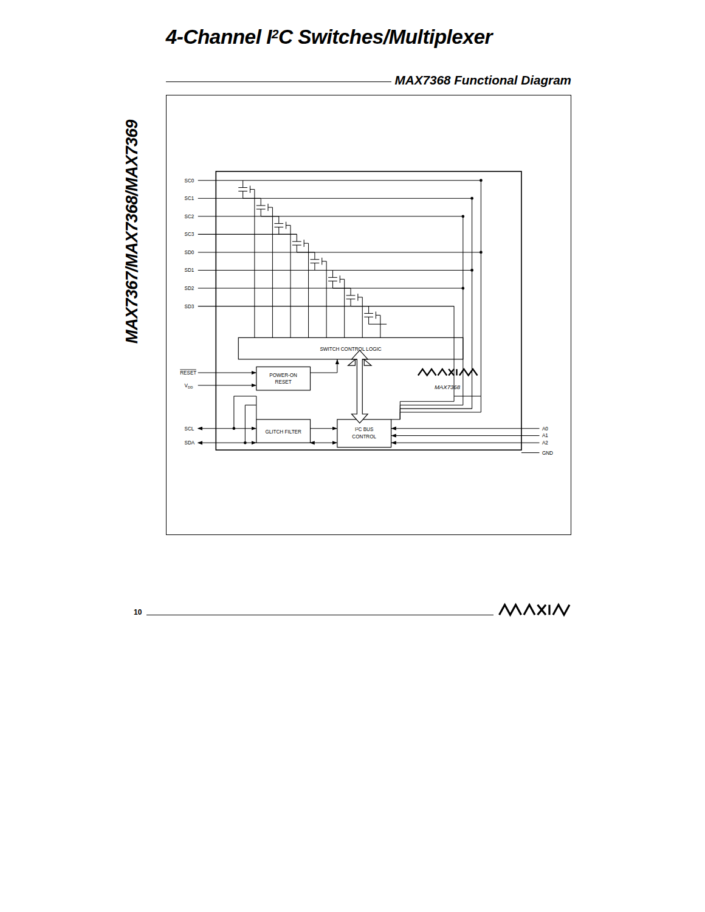4-Channel I2C Switches/Multiplexer
MAX7367/MAX7368/MAX7369
MAX7368 Functional Diagram
SC0 SC1 SC2 SC3 SD0 SD1 SD2 SD3 RESET VDD SCL SDA A0 A1 A2 GND SWITCH CONTROL LOGIC POWER-ON RESET GLITCH FILTER I2C BUS CONTROL MAX7368
10